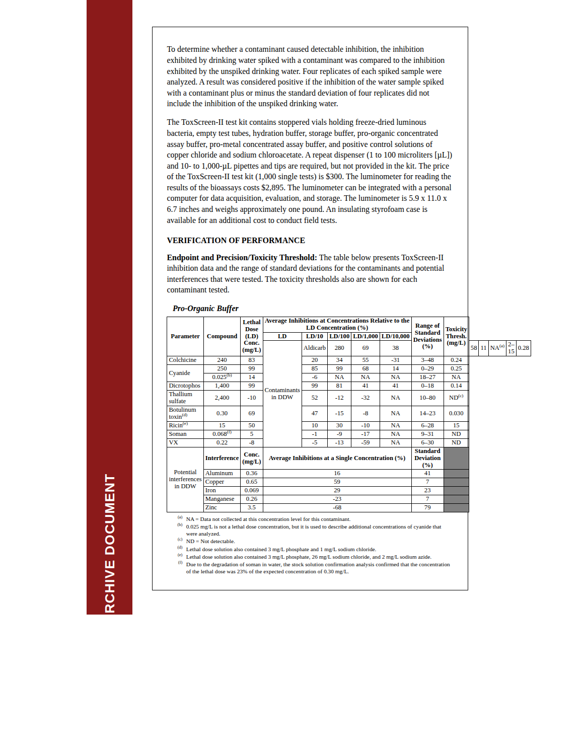US EPA ARCHIVE DOCUMENT
To determine whether a contaminant caused detectable inhibition, the inhibition exhibited by drinking water spiked with a contaminant was compared to the inhibition exhibited by the unspiked drinking water. Four replicates of each spiked sample were analyzed. A result was considered positive if the inhibition of the water sample spiked with a contaminant plus or minus the standard deviation of four replicates did not include the inhibition of the unspiked drinking water.
The ToxScreen-II test kit contains stoppered vials holding freeze-dried luminous bacteria, empty test tubes, hydration buffer, storage buffer, pro-organic concentrated assay buffer, pro-metal concentrated assay buffer, and positive control solutions of copper chloride and sodium chloroacetate. A repeat dispenser (1 to 100 microliters [µL]) and 10- to 1,000-µL pipettes and tips are required, but not provided in the kit. The price of the ToxScreen-II test kit (1,000 single tests) is $300. The luminometer for reading the results of the bioassays costs $2,895. The luminometer can be integrated with a personal computer for data acquisition, evaluation, and storage. The luminometer is 5.9 x 11.0 x 6.7 inches and weighs approximately one pound. An insulating styrofoam case is available for an additional cost to conduct field tests.
VERIFICATION OF PERFORMANCE
Endpoint and Precision/Toxicity Threshold: The table below presents ToxScreen-II inhibition data and the range of standard deviations for the contaminants and potential interferences that were tested. The toxicity thresholds also are shown for each contaminant tested.
Pro-Organic Buffer
| Parameter | Compound | Lethal Dose (LD) Conc. (mg/L) | Average Inhibitions at Concentrations Relative to the LD Concentration (%) | Range of Standard Deviations (%) | Toxicity Thresh. (mg/L) |
| --- | --- | --- | --- | --- | --- |
| LD | LD/10 | LD/100 | LD/1,000 | LD/10,000 |
| Contaminants in DDW | Aldicarb | 280 | 69 | 38 | 58 | 11 | NA (a) | 2–15 | 0.28 |
| Colchicine | 240 | 83 | 20 | 34 | 55 | -31 | 3–48 | 0.24 |
| Cyanide | 250 | 99 | 85 | 99 | 68 | 14 | 0–29 | 0.25 |
| 0.025 (b) | 14 | -6 | NA | NA | NA | 18–27 | NA |
| Dicrotophos | 1,400 | 99 | 99 | 81 | 41 | 41 | 0–18 | 0.14 |
| Thallium sulfate | 2,400 | -10 | 52 | -12 | -32 | NA | 10–80 | ND (c) |
| Botulinum toxin (d) | 0.30 | 69 | 47 | -15 | -8 | NA | 14–23 | 0.030 |
| Ricin (e) | 15 | 50 | 10 | 30 | -10 | NA | 6–28 | 15 |
| Soman | 0.068 (f) | 5 | -1 | -9 | -17 | NA | 9–31 | ND |
| VX | 0.22 | -8 | -5 | -13 | -59 | NA | 6–30 | ND |
| Potential interferences in DDW | Interference | Conc. (mg/L) | Average Inhibitions at a Single Concentration (%) | Standard Deviation (%) | |
| Aluminum | 0.36 | 16 | 41 | |
| Copper | 0.65 | 59 | 7 | |
| Iron | 0.069 | 29 | 23 | |
| Manganese | 0.26 | -23 | 7 | |
| Zinc | 3.5 | -68 | 79 | |
(a) NA = Data not collected at this concentration level for this contaminant.
(b) 0.025 mg/L is not a lethal dose concentration, but it is used to describe additional concentrations of cyanide that were analyzed.
(c) ND = Not detectable.
(d) Lethal dose solution also contained 3 mg/L phosphate and 1 mg/L sodium chloride.
(e) Lethal dose solution also contained 3 mg/L phosphate, 26 mg/L sodium chloride, and 2 mg/L sodium azide.
(f) Due to the degradation of soman in water, the stock solution confirmation analysis confirmed that the concentration of the lethal dose was 23% of the expected concentration of 0.30 mg/L.